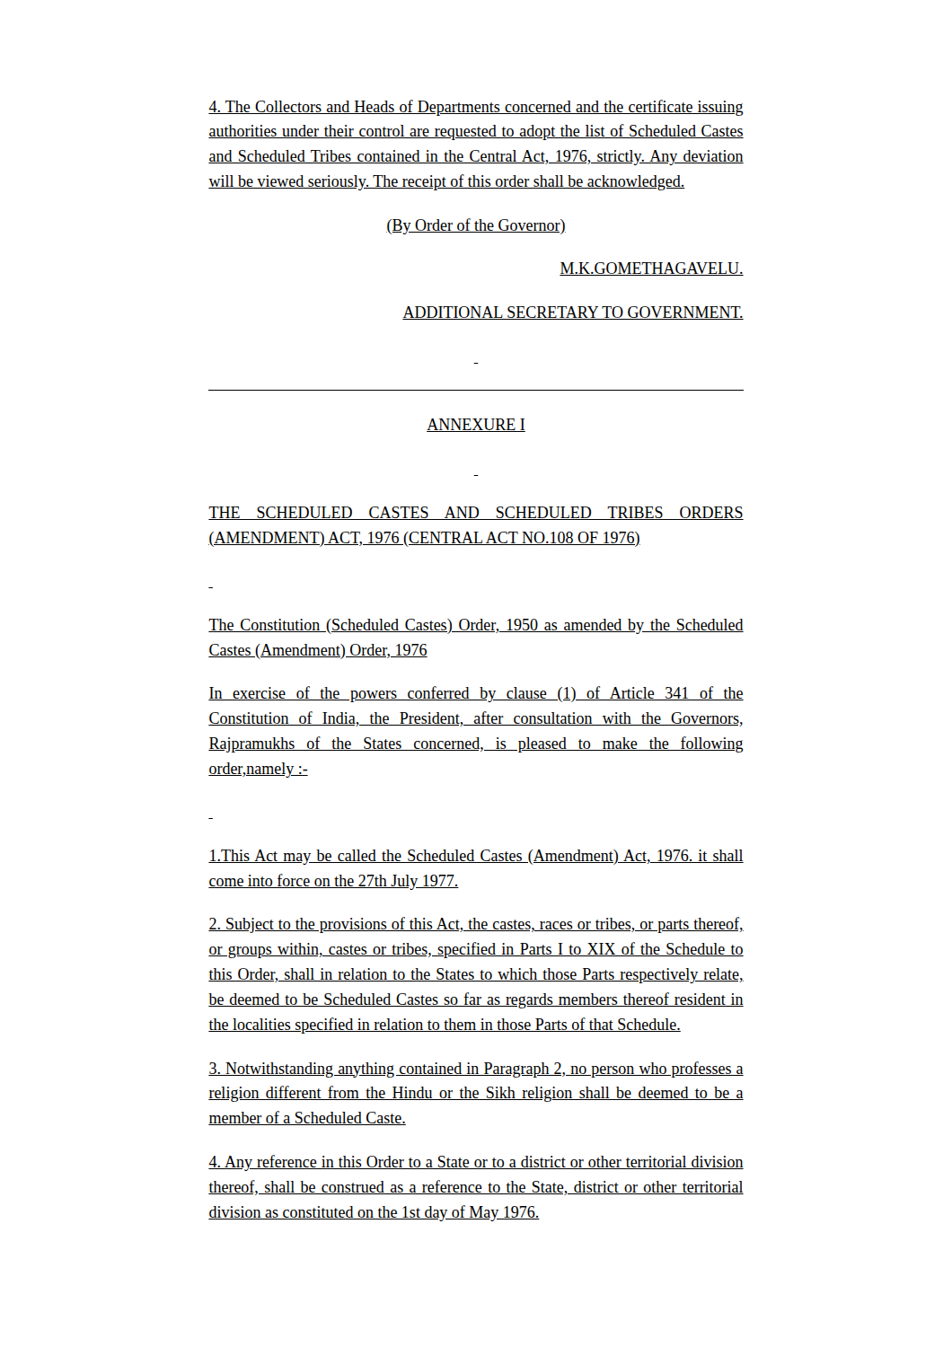4. The Collectors and Heads of Departments concerned and the certificate issuing authorities under their control are requested to adopt the list of Scheduled Castes and Scheduled Tribes contained in the Central Act, 1976, strictly. Any deviation will be viewed seriously. The receipt of this order shall be acknowledged.
(By Order of the Governor)
M.K.GOMETHAGAVELU.
ADDITIONAL SECRETARY TO GOVERNMENT.
​
ANNEXURE I
​
THE SCHEDULED CASTES AND SCHEDULED TRIBES ORDERS (AMENDMENT) ACT, 1976 (CENTRAL ACT NO.108 OF 1976)
​
The Constitution (Scheduled Castes) Order, 1950 as amended by the Scheduled Castes (Amendment) Order, 1976
In exercise of the powers conferred by clause (1) of Article 341 of the Constitution of India, the President, after consultation with the Governors, Rajpramukhs of the States concerned, is pleased to make the following order,namely :-
​
1.This Act may be called the Scheduled Castes (Amendment) Act, 1976. it shall come into force on the 27th July 1977.
2. Subject to the provisions of this Act, the castes, races or tribes, or parts thereof, or groups within, castes or tribes, specified in Parts I to XIX of the Schedule to this Order, shall in relation to the States to which those Parts respectively relate, be deemed to be Scheduled Castes so far as regards members thereof resident in the localities specified in relation to them in those Parts of that Schedule.
3. Notwithstanding anything contained in Paragraph 2, no person who professes a religion different from the Hindu or the Sikh religion shall be deemed to be a member of a Scheduled Caste.
4. Any reference in this Order to a State or to a district or other territorial division thereof, shall be construed as a reference to the State, district or other territorial division as constituted on the 1st day of May 1976.